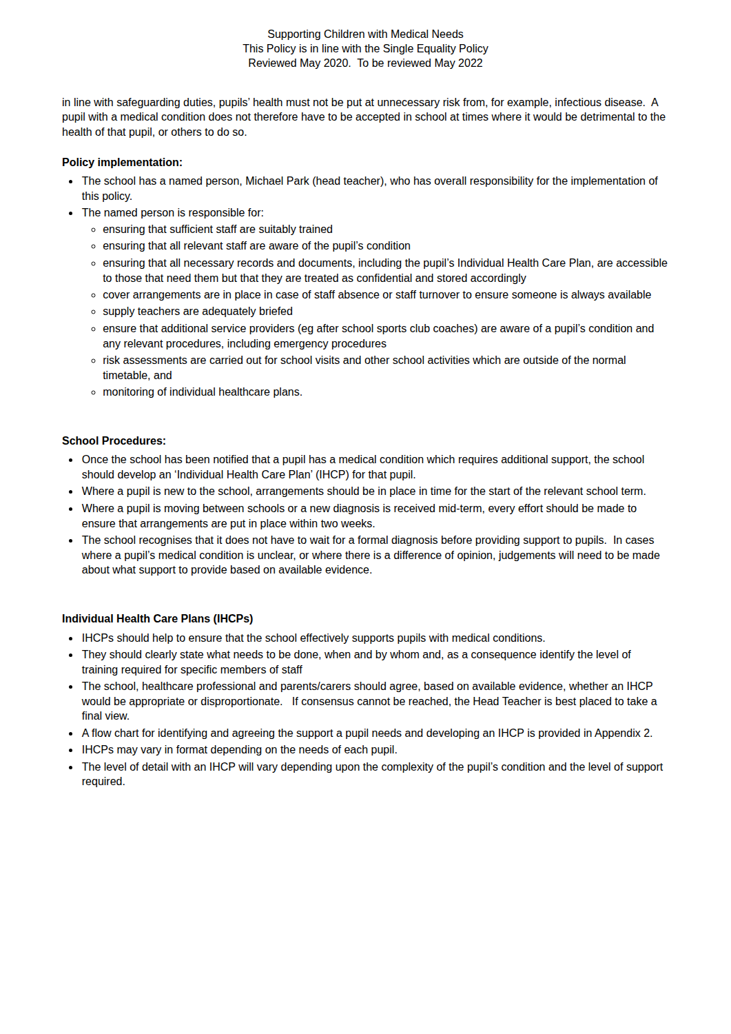Supporting Children with Medical Needs
This Policy is in line with the Single Equality Policy
Reviewed May 2020. To be reviewed May 2022
in line with safeguarding duties, pupils’ health must not be put at unnecessary risk from, for example, infectious disease. A pupil with a medical condition does not therefore have to be accepted in school at times where it would be detrimental to the health of that pupil, or others to do so.
Policy implementation:
The school has a named person, Michael Park (head teacher), who has overall responsibility for the implementation of this policy.
The named person is responsible for:
ensuring that sufficient staff are suitably trained
ensuring that all relevant staff are aware of the pupil’s condition
ensuring that all necessary records and documents, including the pupil’s Individual Health Care Plan, are accessible to those that need them but that they are treated as confidential and stored accordingly
cover arrangements are in place in case of staff absence or staff turnover to ensure someone is always available
supply teachers are adequately briefed
ensure that additional service providers (eg after school sports club coaches) are aware of a pupil’s condition and any relevant procedures, including emergency procedures
risk assessments are carried out for school visits and other school activities which are outside of the normal timetable, and
monitoring of individual healthcare plans.
School Procedures:
Once the school has been notified that a pupil has a medical condition which requires additional support, the school should develop an ‘Individual Health Care Plan’ (IHCP) for that pupil.
Where a pupil is new to the school, arrangements should be in place in time for the start of the relevant school term.
Where a pupil is moving between schools or a new diagnosis is received mid-term, every effort should be made to ensure that arrangements are put in place within two weeks.
The school recognises that it does not have to wait for a formal diagnosis before providing support to pupils. In cases where a pupil’s medical condition is unclear, or where there is a difference of opinion, judgements will need to be made about what support to provide based on available evidence.
Individual Health Care Plans (IHCPs)
IHCPs should help to ensure that the school effectively supports pupils with medical conditions.
They should clearly state what needs to be done, when and by whom and, as a consequence identify the level of training required for specific members of staff
The school, healthcare professional and parents/carers should agree, based on available evidence, whether an IHCP would be appropriate or disproportionate. If consensus cannot be reached, the Head Teacher is best placed to take a final view.
A flow chart for identifying and agreeing the support a pupil needs and developing an IHCP is provided in Appendix 2.
IHCPs may vary in format depending on the needs of each pupil.
The level of detail with an IHCP will vary depending upon the complexity of the pupil’s condition and the level of support required.